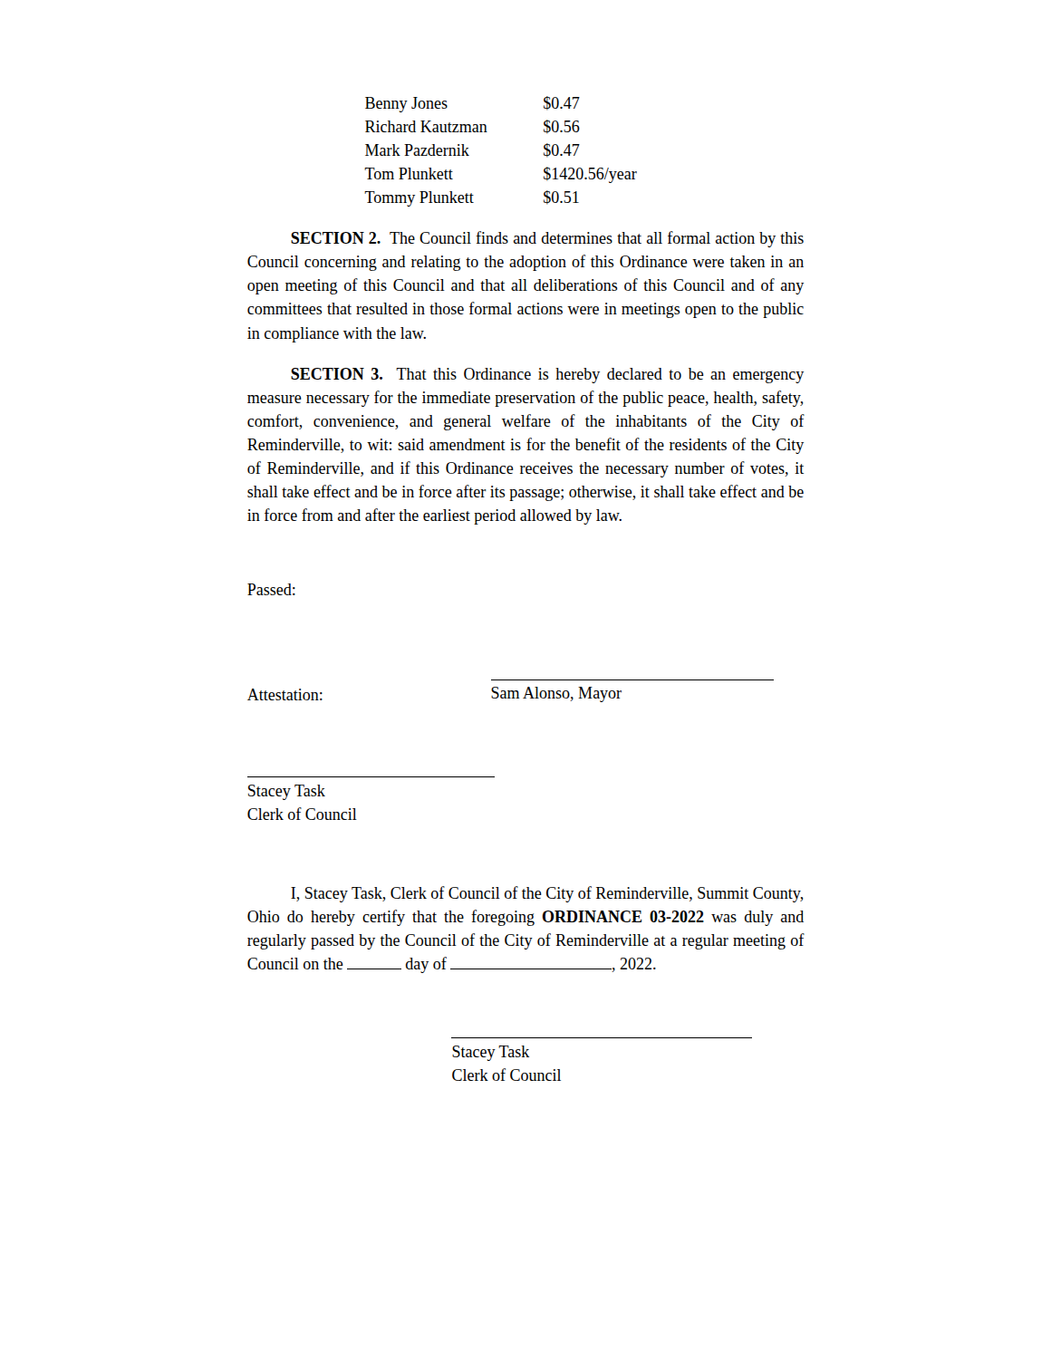Benny Jones$0.47
Richard Kautzman$0.56
Mark Pazdernik$0.47
Tom Plunkett$1420.56/year
Tommy Plunkett$0.51
SECTION 2. The Council finds and determines that all formal action by this Council concerning and relating to the adoption of this Ordinance were taken in an open meeting of this Council and that all deliberations of this Council and of any committees that resulted in those formal actions were in meetings open to the public in compliance with the law.
SECTION 3. That this Ordinance is hereby declared to be an emergency measure necessary for the immediate preservation of the public peace, health, safety, comfort, convenience, and general welfare of the inhabitants of the City of Reminderville, to wit: said amendment is for the benefit of the residents of the City of Reminderville, and if this Ordinance receives the necessary number of votes, it shall take effect and be in force after its passage; otherwise, it shall take effect and be in force from and after the earliest period allowed by law.
Passed:
Sam Alonso, Mayor
Attestation:
Stacey Task
Clerk of Council
I, Stacey Task, Clerk of Council of the City of Reminderville, Summit County, Ohio do hereby certify that the foregoing ORDINANCE 03-2022 was duly and regularly passed by the Council of the City of Reminderville at a regular meeting of Council on the day of , 2022.
Stacey Task
Clerk of Council